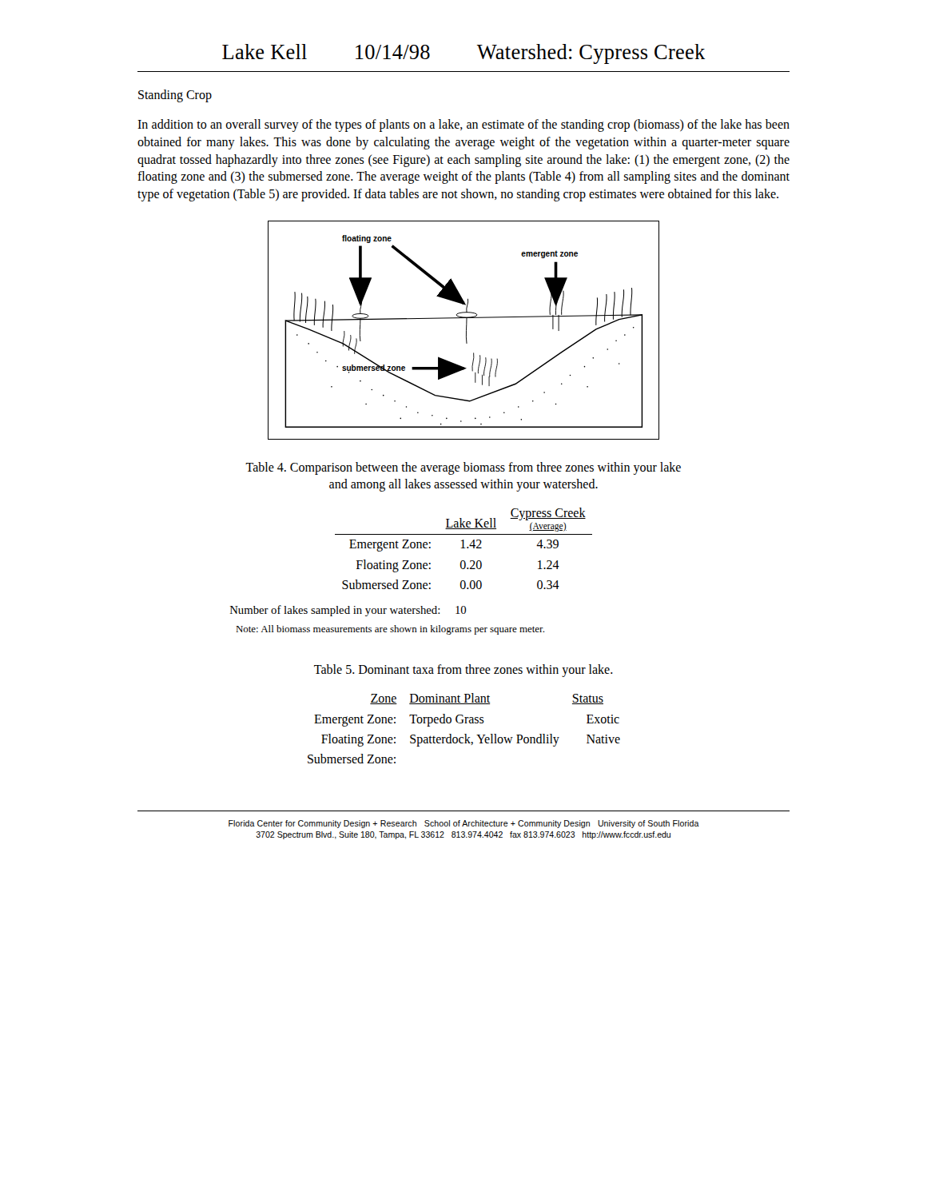Lake Kell 10/14/98 Watershed: Cypress Creek
Standing Crop
In addition to an overall survey of the types of plants on a lake, an estimate of the standing crop (biomass) of the lake has been obtained for many lakes. This was done by calculating the average weight of the vegetation within a quarter-meter square quadrat tossed haphazardly into three zones (see Figure) at each sampling site around the lake: (1) the emergent zone, (2) the floating zone and (3) the submersed zone. The average weight of the plants (Table 4) from all sampling sites and the dominant type of vegetation (Table 5) are provided. If data tables are not shown, no standing crop estimates were obtained for this lake.
floating zone emergent zone submersed zone
Table 4. Comparison between the average biomass from three zones within your lake
and among all lakes assessed within your watershed.
| | Lake Kell | Cypress Creek (Average) |
| --- | --- | --- |
| Emergent Zone: | 1.42 | 4.39 |
| Floating Zone: | 0.20 | 1.24 |
| Submersed Zone: | 0.00 | 0.34 |
Number of lakes sampled in your watershed:10
Note: All biomass measurements are shown in kilograms per square meter.
Table 5. Dominant taxa from three zones within your lake.
| Zone | Dominant Plant | Status |
| --- | --- | --- |
| Emergent Zone: | Torpedo Grass | Exotic |
| Floating Zone: | Spatterdock, Yellow Pondlily | Native |
| Submersed Zone: | | |
Florida Center for Community Design + Research School of Architecture + Community Design University of South Florida
3702 Spectrum Blvd., Suite 180, Tampa, FL 33612 813.974.4042 fax 813.974.6023 http://www.fccdr.usf.edu